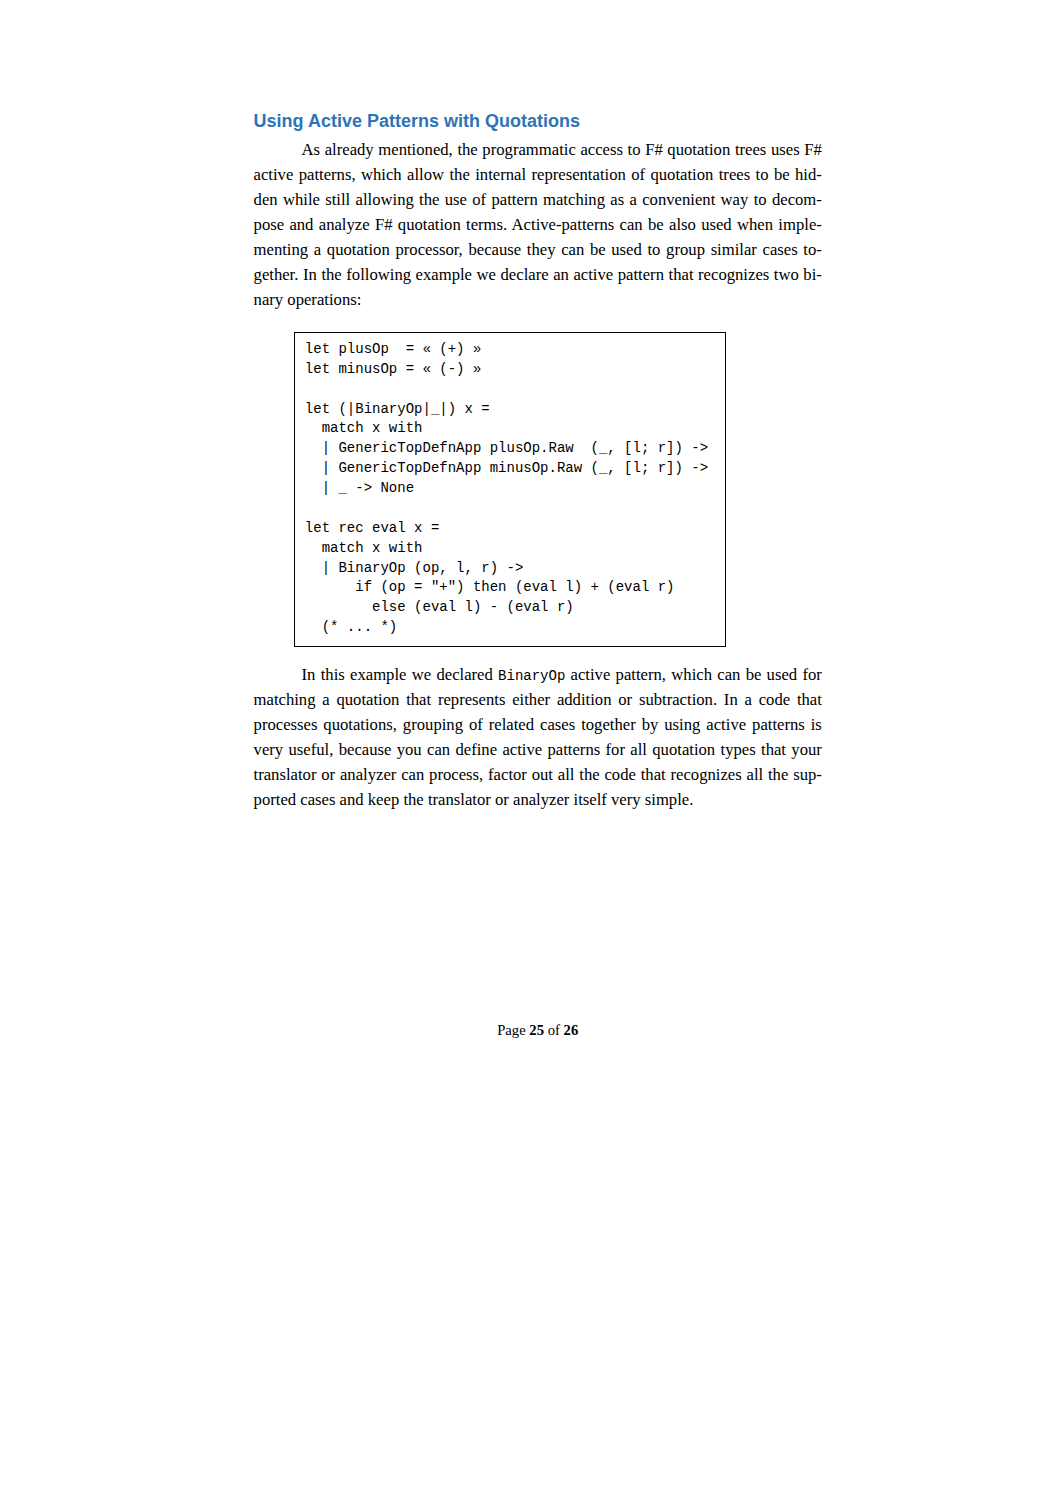Using Active Patterns with Quotations
As already mentioned, the programmatic access to F# quotation trees uses F# active patterns, which allow the internal representation of quotation trees to be hidden while still allowing the use of pattern matching as a convenient way to decompose and analyze F# quotation terms. Active-patterns can be also used when implementing a quotation processor, because they can be used to group similar cases together. In the following example we declare an active pattern that recognizes two binary operations:
let plusOp  = « (+) »
let minusOp = « (-) »

let (|BinaryOp|_|) x = 
  match x with
  | GenericTopDefnApp plusOp.Raw  (_, [l; r]) -> Some("+", l, r)
  | GenericTopDefnApp minusOp.Raw (_, [l; r]) -> Some("-", l, r)
  | _ -> None

let rec eval x = 
  match x with
  | BinaryOp (op, l, r) ->
      if (op = "+") then (eval l) + (eval r)
        else (eval l) - (eval r)
  (* ... *)
In this example we declared BinaryOp active pattern, which can be used for matching a quotation that represents either addition or subtraction. In a code that processes quotations, grouping of related cases together by using active patterns is very useful, because you can define active patterns for all quotation types that your translator or analyzer can process, factor out all the code that recognizes all the supported cases and keep the translator or analyzer itself very simple.
Page 25 of 26